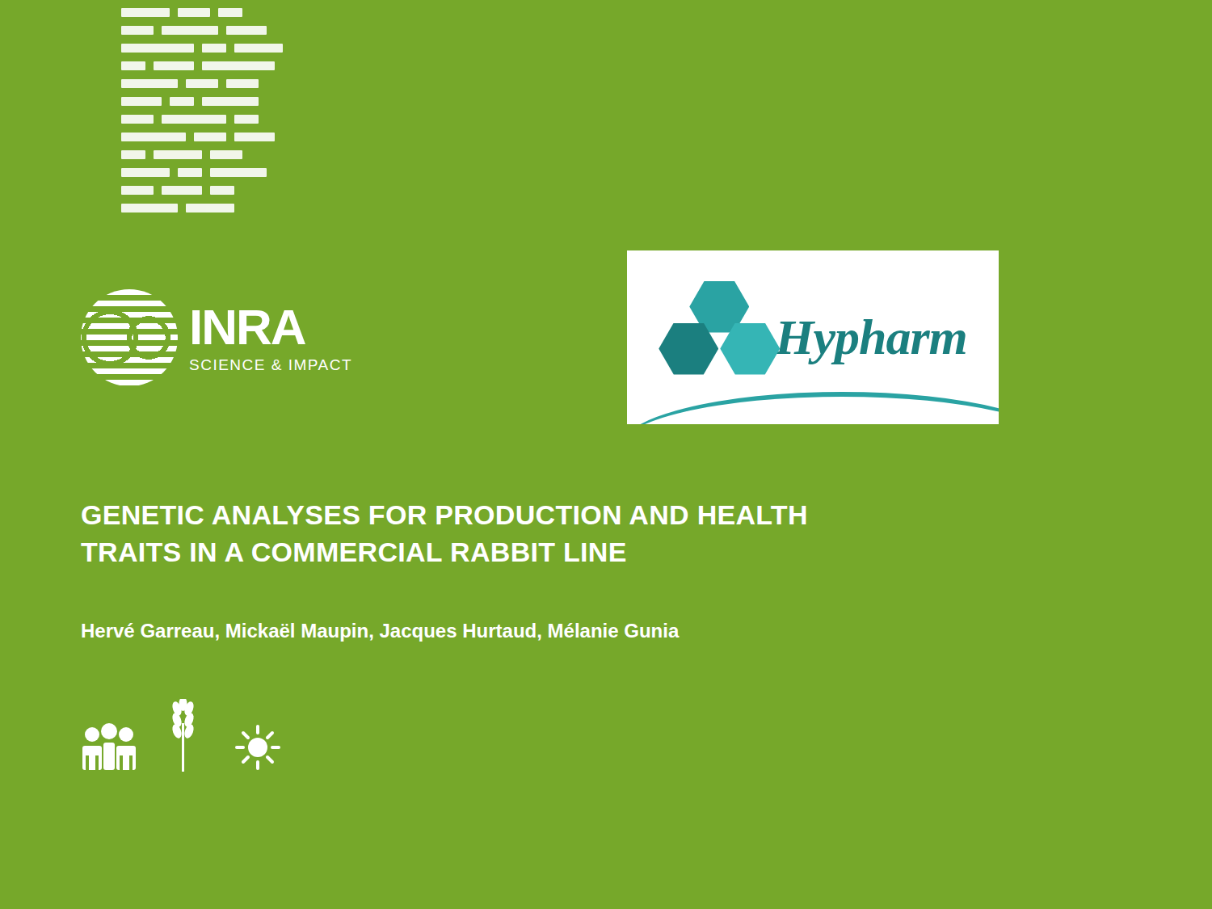INRA
SCIENCE & IMPACT
Hypharm
Genetic analyses for production and health traits in a commercial rabbit line
Hervé Garreau, Mickaël Maupin, Jacques Hurtaud, Mélanie Gunia